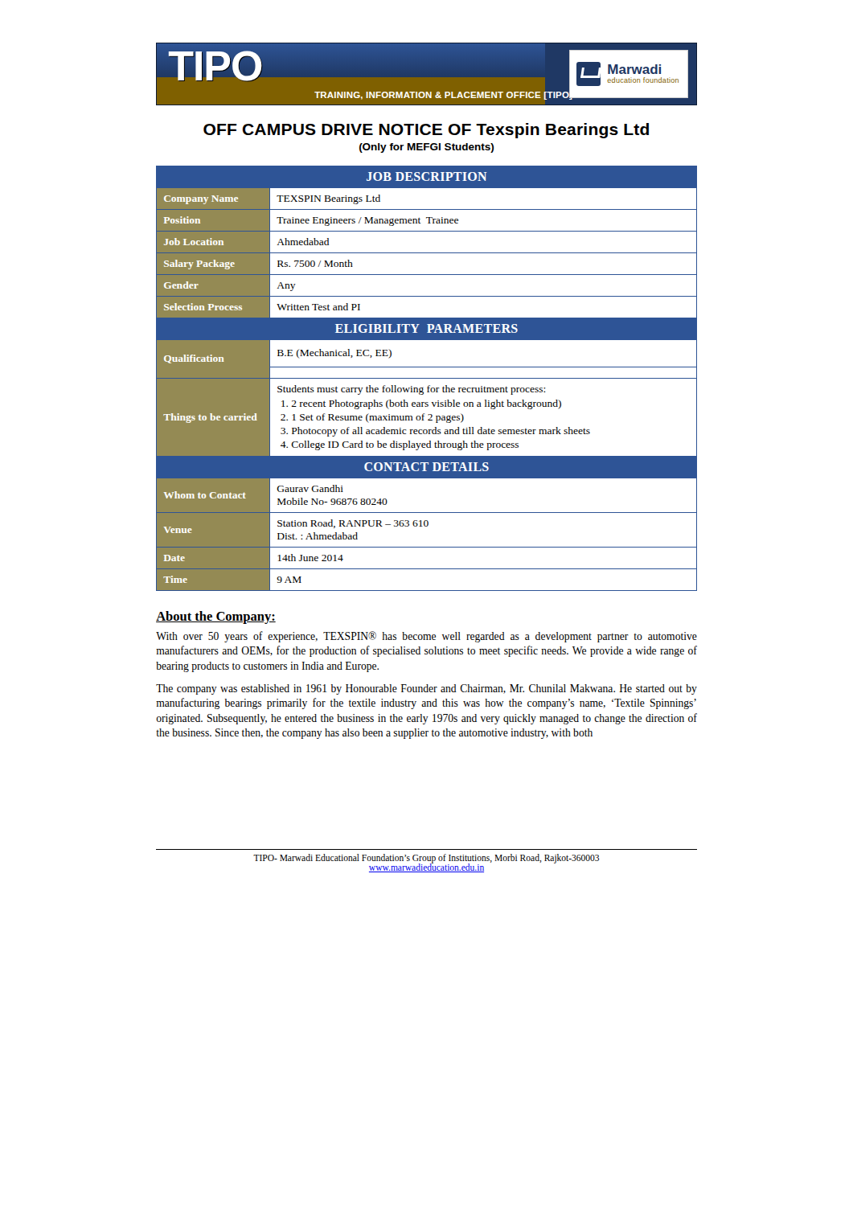TIPO
TRAINING, INFORMATION & PLACEMENT OFFICE [TIPO]
Marwadi
education foundation
OFF CAMPUS DRIVE NOTICE OF Texspin Bearings Ltd
(Only for MEFGI Students)
| JOB DESCRIPTION |
| --- |
| Company Name | TEXSPIN Bearings Ltd |
| Position | Trainee Engineers / Management Trainee |
| Job Location | Ahmedabad |
| Salary Package | Rs. 7500 / Month |
| Gender | Any |
| Selection Process | Written Test and PI |
| ELIGIBILITY PARAMETERS |
| Qualification | B.E (Mechanical, EC, EE) |
| Things to be carried | Students must carry the following for the recruitment process: 2 recent Photographs (both ears visible on a light background) 1 Set of Resume (maximum of 2 pages) Photocopy of all academic records and till date semester mark sheets College ID Card to be displayed through the process |
| CONTACT DETAILS |
| Whom to Contact | Gaurav Gandhi Mobile No- 96876 80240 |
| Venue | Station Road, RANPUR – 363 610 Dist. : Ahmedabad |
| Date | 14th June 2014 |
| Time | 9 AM |
About the Company:
With over 50 years of experience, TEXSPIN® has become well regarded as a development partner to automotive manufacturers and OEMs, for the production of specialised solutions to meet specific needs. We provide a wide range of bearing products to customers in India and Europe.
The company was established in 1961 by Honourable Founder and Chairman, Mr. Chunilal Makwana. He started out by manufacturing bearings primarily for the textile industry and this was how the company’s name, ‘Textile Spinnings’ originated. Subsequently, he entered the business in the early 1970s and very quickly managed to change the direction of the business. Since then, the company has also been a supplier to the automotive industry, with both
TIPO- Marwadi Educational Foundation’s Group of Institutions, Morbi Road, Rajkot-360003
www.marwadieducation.edu.in